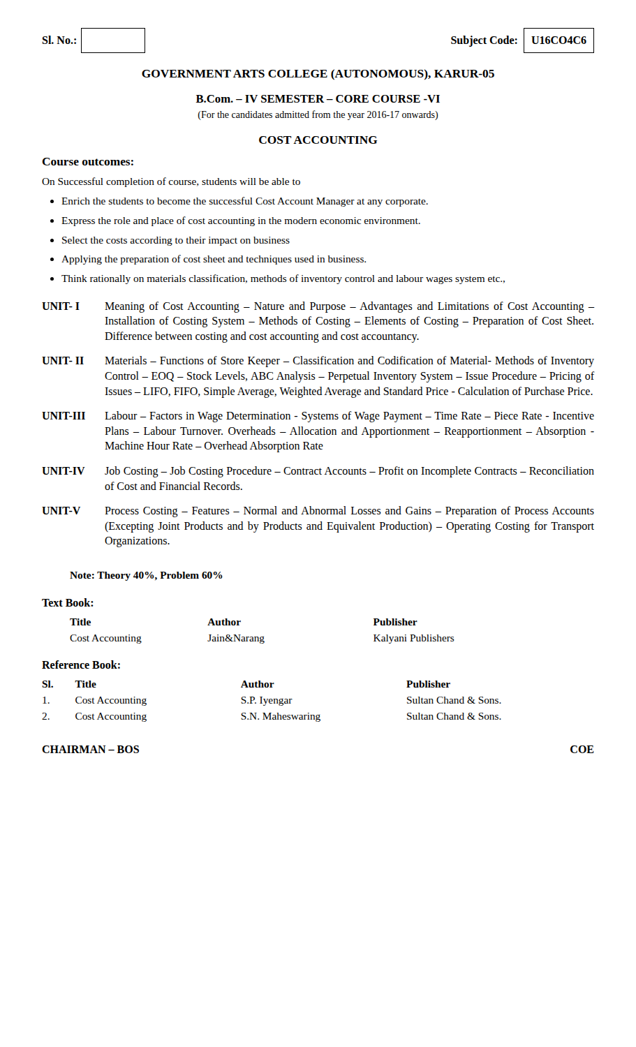Sl. No.:
Subject Code:U16CO4C6
GOVERNMENT ARTS COLLEGE (AUTONOMOUS), KARUR-05
B.Com. – IV SEMESTER – CORE COURSE -VI
(For the candidates admitted from the year 2016-17 onwards)
COST ACCOUNTING
Course outcomes:
On Successful completion of course, students will be able to
Enrich the students to become the successful Cost Account Manager at any corporate.
Express the role and place of cost accounting in the modern economic environment.
Select the costs according to their impact on business
Applying the preparation of cost sheet and techniques used in business.
Think rationally on materials classification, methods of inventory control and labour wages system etc.,
| UNIT- I | Meaning of Cost Accounting – Nature and Purpose – Advantages and Limitations of Cost Accounting – Installation of Costing System – Methods of Costing – Elements of Costing – Preparation of Cost Sheet. Difference between costing and cost accounting and cost accountancy. |
| UNIT- II | Materials – Functions of Store Keeper – Classification and Codification of Material- Methods of Inventory Control – EOQ – Stock Levels, ABC Analysis – Perpetual Inventory System – Issue Procedure – Pricing of Issues – LIFO, FIFO, Simple Average, Weighted Average and Standard Price - Calculation of Purchase Price. |
| UNIT-III | Labour – Factors in Wage Determination - Systems of Wage Payment – Time Rate – Piece Rate - Incentive Plans – Labour Turnover. Overheads – Allocation and Apportionment – Reapportionment – Absorption - Machine Hour Rate – Overhead Absorption Rate |
| UNIT-IV | Job Costing – Job Costing Procedure – Contract Accounts – Profit on Incomplete Contracts – Reconciliation of Cost and Financial Records. |
| UNIT-V | Process Costing – Features – Normal and Abnormal Losses and Gains – Preparation of Process Accounts (Excepting Joint Products and by Products and Equivalent Production) – Operating Costing for Transport Organizations. |
Note: Theory 40%, Problem 60%
Text Book:
| Title | Author | Publisher |
| --- | --- | --- |
| Cost Accounting | Jain&Narang | Kalyani Publishers |
Reference Book:
| Sl. | Title | Author | Publisher |
| --- | --- | --- | --- |
| 1. | Cost Accounting | S.P. Iyengar | Sultan Chand & Sons. |
| 2. | Cost Accounting | S.N. Maheswaring | Sultan Chand & Sons. |
CHAIRMAN – BOS COE